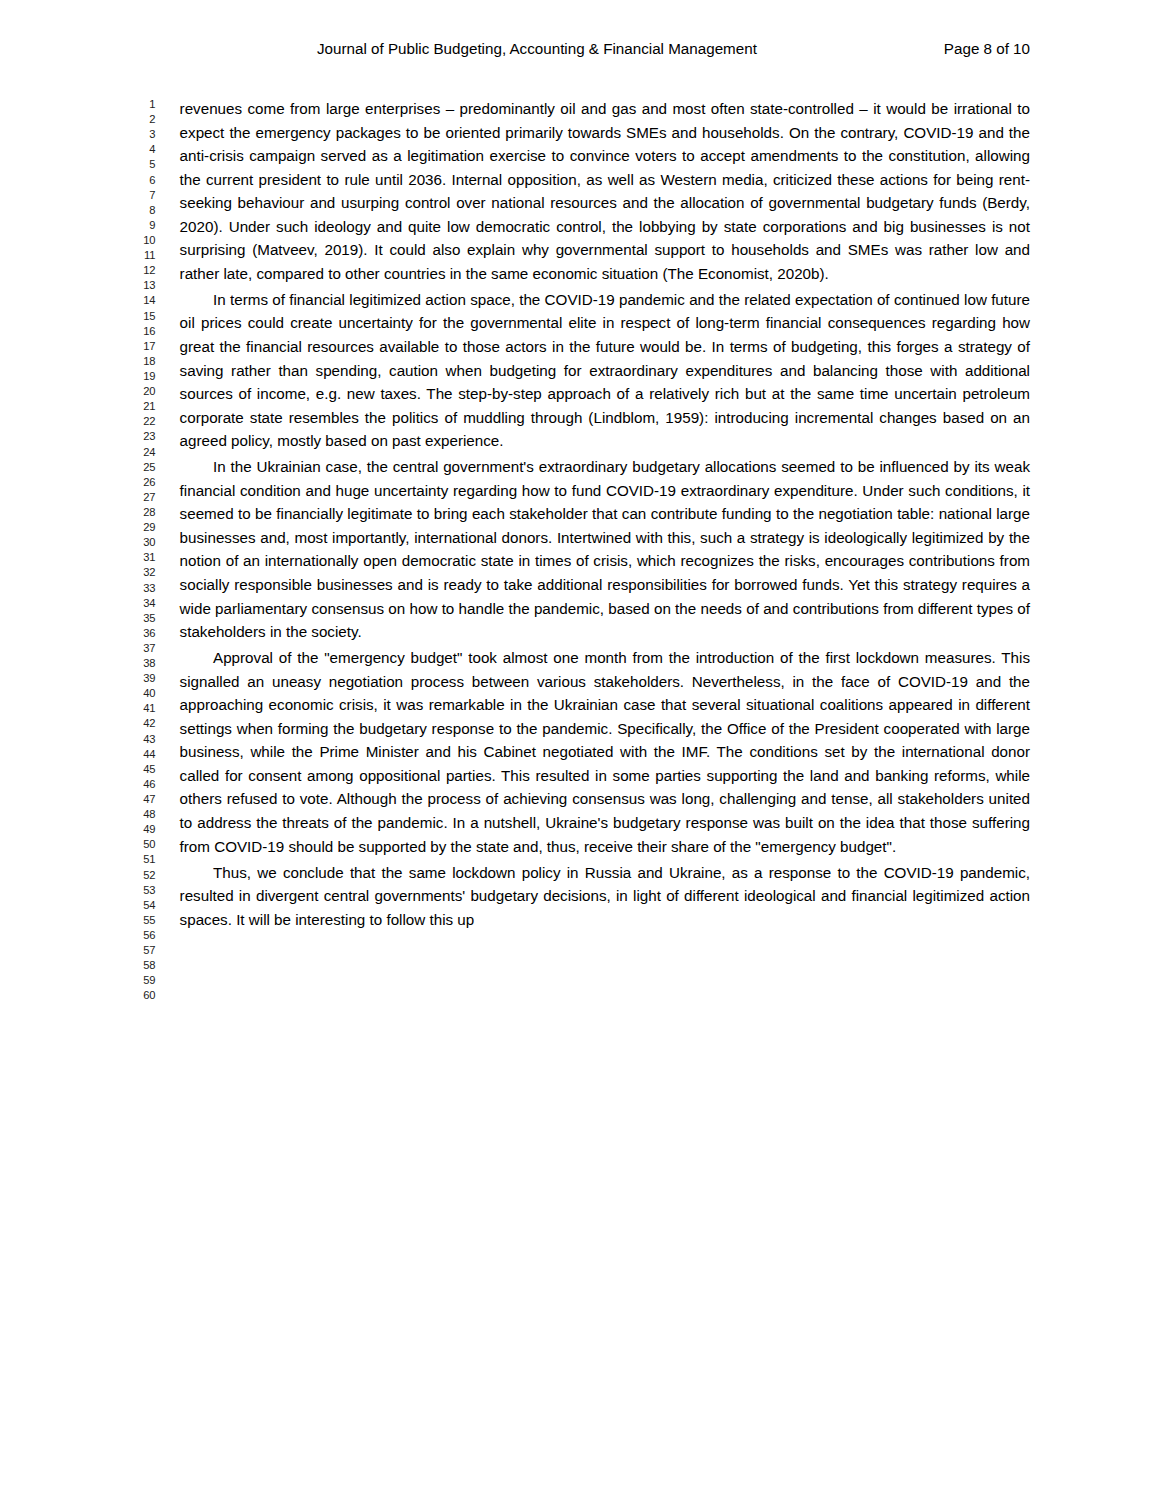Journal of Public Budgeting, Accounting & Financial Management Page 8 of 10
1
2
3
4
5
6
7
8
9
10
11
12
13
14
15
16
17
18
19
20
21
22
23
24
25
26
27
28
29
30
31
32
33
34
35
36
37
38
39
40
41
42
43
44
45
46
47
48
49
50
51
52
53
54
55
56
57
58
59
60
revenues come from large enterprises – predominantly oil and gas and most often state-controlled – it would be irrational to expect the emergency packages to be oriented primarily towards SMEs and households. On the contrary, COVID-19 and the anti-crisis campaign served as a legitimation exercise to convince voters to accept amendments to the constitution, allowing the current president to rule until 2036. Internal opposition, as well as Western media, criticized these actions for being rent-seeking behaviour and usurping control over national resources and the allocation of governmental budgetary funds (Berdy, 2020). Under such ideology and quite low democratic control, the lobbying by state corporations and big businesses is not surprising (Matveev, 2019). It could also explain why governmental support to households and SMEs was rather low and rather late, compared to other countries in the same economic situation (The Economist, 2020b).
In terms of financial legitimized action space, the COVID-19 pandemic and the related expectation of continued low future oil prices could create uncertainty for the governmental elite in respect of long-term financial consequences regarding how great the financial resources available to those actors in the future would be. In terms of budgeting, this forges a strategy of saving rather than spending, caution when budgeting for extraordinary expenditures and balancing those with additional sources of income, e.g. new taxes. The step-by-step approach of a relatively rich but at the same time uncertain petroleum corporate state resembles the politics of muddling through (Lindblom, 1959): introducing incremental changes based on an agreed policy, mostly based on past experience.
In the Ukrainian case, the central government's extraordinary budgetary allocations seemed to be influenced by its weak financial condition and huge uncertainty regarding how to fund COVID-19 extraordinary expenditure. Under such conditions, it seemed to be financially legitimate to bring each stakeholder that can contribute funding to the negotiation table: national large businesses and, most importantly, international donors. Intertwined with this, such a strategy is ideologically legitimized by the notion of an internationally open democratic state in times of crisis, which recognizes the risks, encourages contributions from socially responsible businesses and is ready to take additional responsibilities for borrowed funds. Yet this strategy requires a wide parliamentary consensus on how to handle the pandemic, based on the needs of and contributions from different types of stakeholders in the society.
Approval of the "emergency budget" took almost one month from the introduction of the first lockdown measures. This signalled an uneasy negotiation process between various stakeholders. Nevertheless, in the face of COVID-19 and the approaching economic crisis, it was remarkable in the Ukrainian case that several situational coalitions appeared in different settings when forming the budgetary response to the pandemic. Specifically, the Office of the President cooperated with large business, while the Prime Minister and his Cabinet negotiated with the IMF. The conditions set by the international donor called for consent among oppositional parties. This resulted in some parties supporting the land and banking reforms, while others refused to vote. Although the process of achieving consensus was long, challenging and tense, all stakeholders united to address the threats of the pandemic. In a nutshell, Ukraine's budgetary response was built on the idea that those suffering from COVID-19 should be supported by the state and, thus, receive their share of the "emergency budget".
Thus, we conclude that the same lockdown policy in Russia and Ukraine, as a response to the COVID-19 pandemic, resulted in divergent central governments' budgetary decisions, in light of different ideological and financial legitimized action spaces. It will be interesting to follow this up